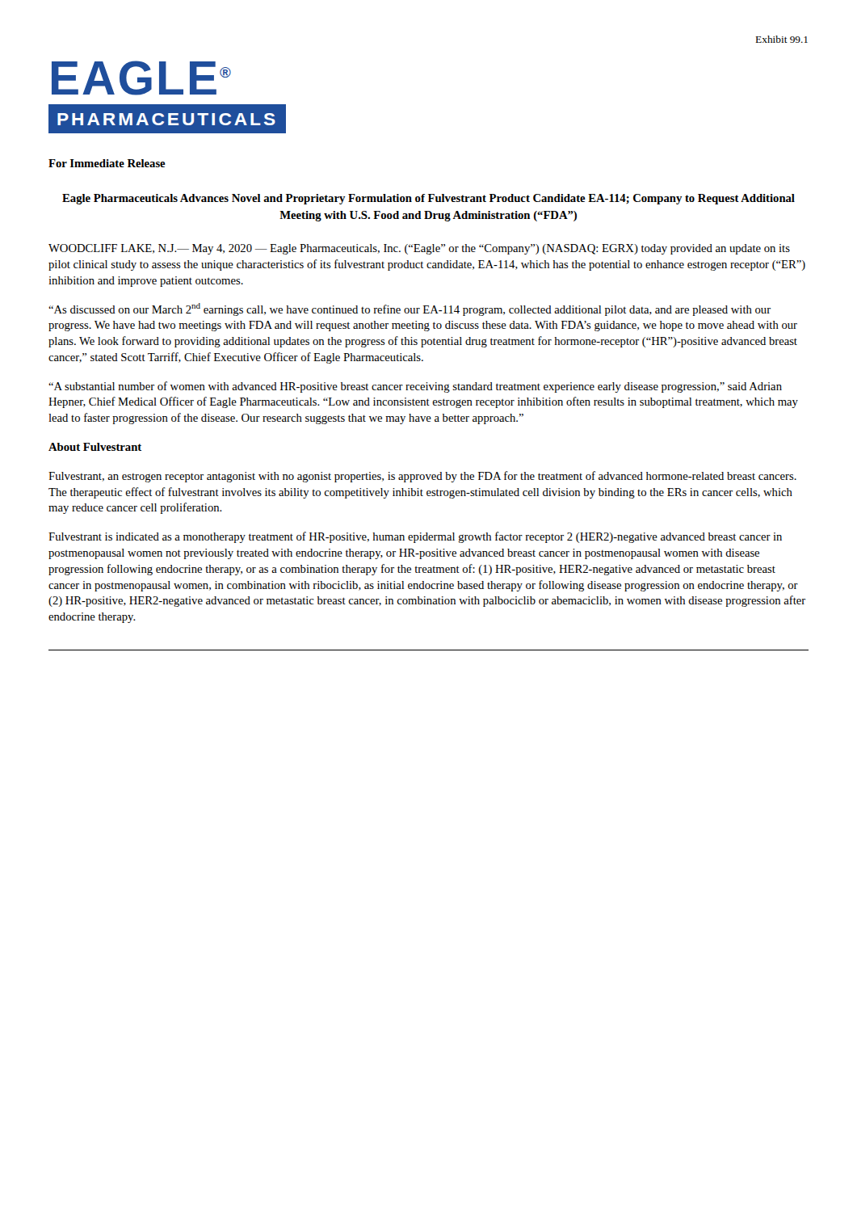Exhibit 99.1
EAGLE®
PHARMACEUTICALS
For Immediate Release
Eagle Pharmaceuticals Advances Novel and Proprietary Formulation of Fulvestrant Product Candidate EA-114; Company to Request Additional Meeting with U.S. Food and Drug Administration (“FDA”)
WOODCLIFF LAKE, N.J.— May 4, 2020 — Eagle Pharmaceuticals, Inc. (“Eagle” or the “Company”) (NASDAQ: EGRX) today provided an update on its pilot clinical study to assess the unique characteristics of its fulvestrant product candidate, EA-114, which has the potential to enhance estrogen receptor (“ER”) inhibition and improve patient outcomes.
“As discussed on our March 2nd earnings call, we have continued to refine our EA-114 program, collected additional pilot data, and are pleased with our progress. We have had two meetings with FDA and will request another meeting to discuss these data. With FDA’s guidance, we hope to move ahead with our plans. We look forward to providing additional updates on the progress of this potential drug treatment for hormone-receptor (“HR”)-positive advanced breast cancer,” stated Scott Tarriff, Chief Executive Officer of Eagle Pharmaceuticals.
“A substantial number of women with advanced HR-positive breast cancer receiving standard treatment experience early disease progression,” said Adrian Hepner, Chief Medical Officer of Eagle Pharmaceuticals. “Low and inconsistent estrogen receptor inhibition often results in suboptimal treatment, which may lead to faster progression of the disease. Our research suggests that we may have a better approach.”
About Fulvestrant
Fulvestrant, an estrogen receptor antagonist with no agonist properties, is approved by the FDA for the treatment of advanced hormone-related breast cancers. The therapeutic effect of fulvestrant involves its ability to competitively inhibit estrogen-stimulated cell division by binding to the ERs in cancer cells, which may reduce cancer cell proliferation.
Fulvestrant is indicated as a monotherapy treatment of HR-positive, human epidermal growth factor receptor 2 (HER2)-negative advanced breast cancer in postmenopausal women not previously treated with endocrine therapy, or HR-positive advanced breast cancer in postmenopausal women with disease progression following endocrine therapy, or as a combination therapy for the treatment of: (1) HR-positive, HER2-negative advanced or metastatic breast cancer in postmenopausal women, in combination with ribociclib, as initial endocrine based therapy or following disease progression on endocrine therapy, or (2) HR-positive, HER2-negative advanced or metastatic breast cancer, in combination with palbociclib or abemaciclib, in women with disease progression after endocrine therapy.